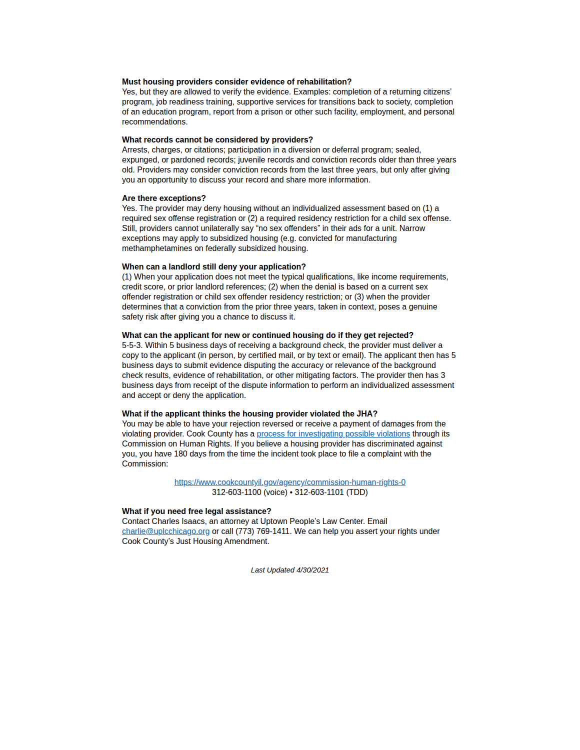Must housing providers consider evidence of rehabilitation?
Yes, but they are allowed to verify the evidence. Examples: completion of a returning citizens’ program, job readiness training, supportive services for transitions back to society, completion of an education program, report from a prison or other such facility, employment, and personal recommendations.
What records cannot be considered by providers?
Arrests, charges, or citations; participation in a diversion or deferral program; sealed, expunged, or pardoned records; juvenile records and conviction records older than three years old. Providers may consider conviction records from the last three years, but only after giving you an opportunity to discuss your record and share more information.
Are there exceptions?
Yes. The provider may deny housing without an individualized assessment based on (1) a required sex offense registration or (2) a required residency restriction for a child sex offense. Still, providers cannot unilaterally say “no sex offenders” in their ads for a unit. Narrow exceptions may apply to subsidized housing (e.g. convicted for manufacturing methamphetamines on federally subsidized housing.
When can a landlord still deny your application?
(1) When your application does not meet the typical qualifications, like income requirements, credit score, or prior landlord references; (2) when the denial is based on a current sex offender registration or child sex offender residency restriction; or (3) when the provider determines that a conviction from the prior three years, taken in context, poses a genuine safety risk after giving you a chance to discuss it.
What can the applicant for new or continued housing do if they get rejected?
5-5-3. Within 5 business days of receiving a background check, the provider must deliver a copy to the applicant (in person, by certified mail, or by text or email). The applicant then has 5 business days to submit evidence disputing the accuracy or relevance of the background check results, evidence of rehabilitation, or other mitigating factors. The provider then has 3 business days from receipt of the dispute information to perform an individualized assessment and accept or deny the application.
What if the applicant thinks the housing provider violated the JHA?
You may be able to have your rejection reversed or receive a payment of damages from the violating provider. Cook County has a process for investigating possible violations through its Commission on Human Rights. If you believe a housing provider has discriminated against you, you have 180 days from the time the incident took place to file a complaint with the Commission:
https://www.cookcountyil.gov/agency/commission-human-rights-0
312-603-1100 (voice) • 312-603-1101 (TDD)
What if you need free legal assistance?
Contact Charles Isaacs, an attorney at Uptown People’s Law Center. Email charlie@uplcchicago.org or call (773) 769-1411. We can help you assert your rights under Cook County’s Just Housing Amendment.
Last Updated 4/30/2021